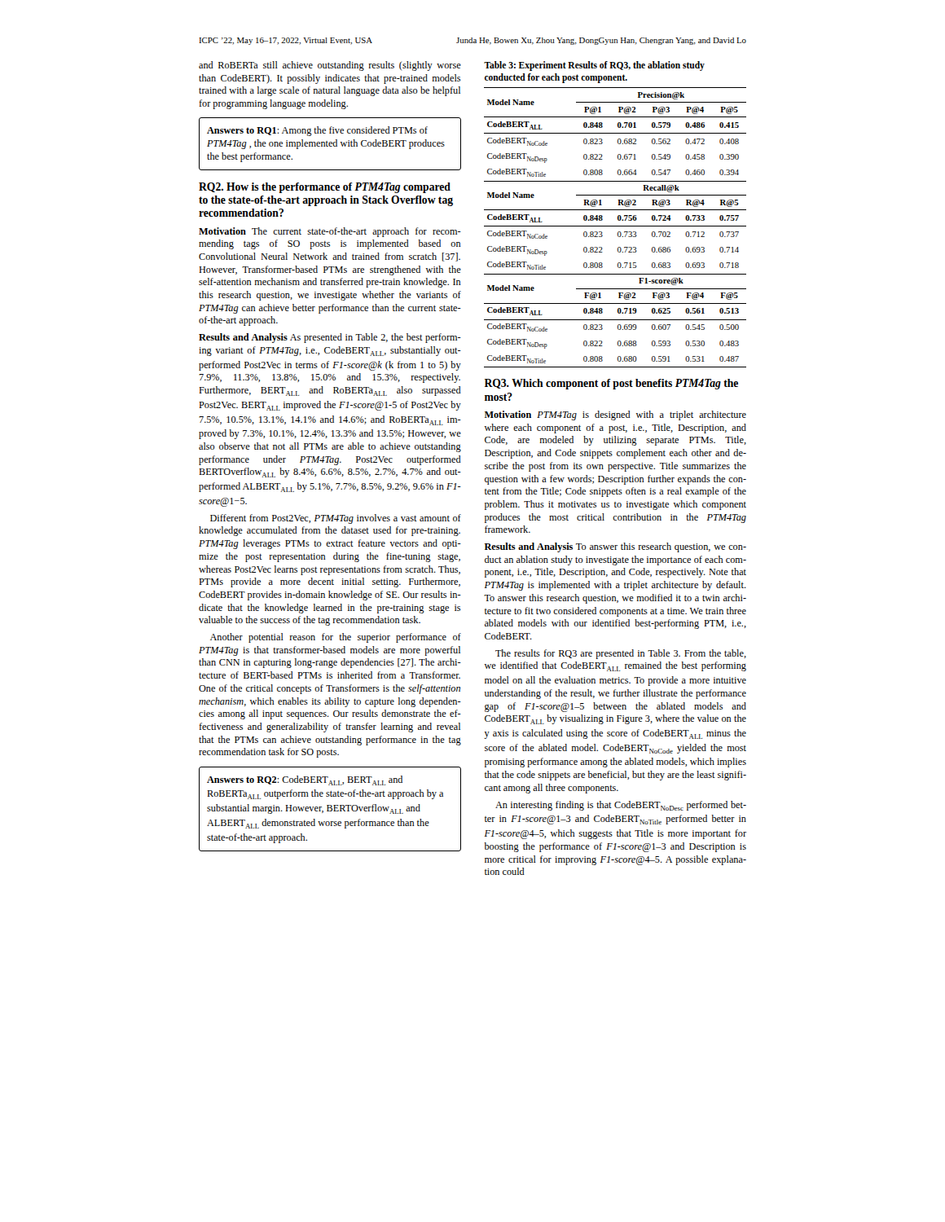ICPC ’22, May 16–17, 2022, Virtual Event, USA
Junda He, Bowen Xu, Zhou Yang, DongGyun Han, Chengran Yang, and David Lo
and RoBERTa still achieve outstanding results (slightly worse than CodeBERT). It possibly indicates that pre-trained models trained with a large scale of natural language data also be helpful for programming language modeling.
Answers to RQ1: Among the five considered PTMs of PTM4Tag , the one implemented with CodeBERT produces the best performance.
RQ2. How is the performance of PTM4Tag compared to the state-of-the-art approach in Stack Overflow tag recommendation?
Motivation The current state-of-the-art approach for recommending tags of SO posts is implemented based on Convolutional Neural Network and trained from scratch [37]. However, Transformer-based PTMs are strengthened with the self-attention mechanism and transferred pre-train knowledge. In this research question, we investigate whether the variants of PTM4Tag can achieve better performance than the current state-of-the-art approach.
Results and Analysis As presented in Table 2, the best performing variant of PTM4Tag, i.e., CodeBERTALL, substantially outperformed Post2Vec in terms of F1-score@k (k from 1 to 5) by 7.9%, 11.3%, 13.8%, 15.0% and 15.3%, respectively. Furthermore, BERTALL and RoBERTaALL also surpassed Post2Vec. BERTALL improved the F1-score@1-5 of Post2Vec by 7.5%, 10.5%, 13.1%, 14.1% and 14.6%; and RoBERTaALL improved by 7.3%, 10.1%, 12.4%, 13.3% and 13.5%; However, we also observe that not all PTMs are able to achieve outstanding performance under PTM4Tag. Post2Vec outperformed BERTOverflowALL by 8.4%, 6.6%, 8.5%, 2.7%, 4.7% and outperformed ALBERTALL by 5.1%, 7.7%, 8.5%, 9.2%, 9.6% in F1-score@1−5.
Different from Post2Vec, PTM4Tag involves a vast amount of knowledge accumulated from the dataset used for pre-training. PTM4Tag leverages PTMs to extract feature vectors and optimize the post representation during the fine-tuning stage, whereas Post2Vec learns post representations from scratch. Thus, PTMs provide a more decent initial setting. Furthermore, CodeBERT provides in-domain knowledge of SE. Our results indicate that the knowledge learned in the pre-training stage is valuable to the success of the tag recommendation task.
Another potential reason for the superior performance of PTM4Tag is that transformer-based models are more powerful than CNN in capturing long-range dependencies [27]. The architecture of BERT-based PTMs is inherited from a Transformer. One of the critical concepts of Transformers is the self-attention mechanism, which enables its ability to capture long dependencies among all input sequences. Our results demonstrate the effectiveness and generalizability of transfer learning and reveal that the PTMs can achieve outstanding performance in the tag recommendation task for SO posts.
Answers to RQ2: CodeBERTALL, BERTALL and RoBERTaALL outperform the state-of-the-art approach by a substantial margin. However, BERTOverflowALL and ALBERTALL demonstrated worse performance than the state-of-the-art approach.
Table 3: Experiment Results of RQ3, the ablation study conducted for each post component.
| Model Name | Precision@k |
| --- | --- |
| P@1 | P@2 | P@3 | P@4 | P@5 |
| CodeBERT ALL | 0.848 | 0.701 | 0.579 | 0.486 | 0.415 |
| CodeBERT NoCode | 0.823 | 0.682 | 0.562 | 0.472 | 0.408 |
| CodeBERT NoDesp | 0.822 | 0.671 | 0.549 | 0.458 | 0.390 |
| CodeBERT NoTitle | 0.808 | 0.664 | 0.547 | 0.460 | 0.394 |
| Model Name | Recall@k |
| R@1 | R@2 | R@3 | R@4 | R@5 |
| CodeBERT ALL | 0.848 | 0.756 | 0.724 | 0.733 | 0.757 |
| CodeBERT NoCode | 0.823 | 0.733 | 0.702 | 0.712 | 0.737 |
| CodeBERT NoDesp | 0.822 | 0.723 | 0.686 | 0.693 | 0.714 |
| CodeBERT NoTitle | 0.808 | 0.715 | 0.683 | 0.693 | 0.718 |
| Model Name | F1-score@k |
| F@1 | F@2 | F@3 | F@4 | F@5 |
| CodeBERT ALL | 0.848 | 0.719 | 0.625 | 0.561 | 0.513 |
| CodeBERT NoCode | 0.823 | 0.699 | 0.607 | 0.545 | 0.500 |
| CodeBERT NoDesp | 0.822 | 0.688 | 0.593 | 0.530 | 0.483 |
| CodeBERT NoTitle | 0.808 | 0.680 | 0.591 | 0.531 | 0.487 |
RQ3. Which component of post benefits PTM4Tag the most?
Motivation PTM4Tag is designed with a triplet architecture where each component of a post, i.e., Title, Description, and Code, are modeled by utilizing separate PTMs. Title, Description, and Code snippets complement each other and describe the post from its own perspective. Title summarizes the question with a few words; Description further expands the content from the Title; Code snippets often is a real example of the problem. Thus it motivates us to investigate which component produces the most critical contribution in the PTM4Tag framework.
Results and Analysis To answer this research question, we conduct an ablation study to investigate the importance of each component, i.e., Title, Description, and Code, respectively. Note that PTM4Tag is implemented with a triplet architecture by default. To answer this research question, we modified it to a twin architecture to fit two considered components at a time. We train three ablated models with our identified best-performing PTM, i.e., CodeBERT.
The results for RQ3 are presented in Table 3. From the table, we identified that CodeBERTALL remained the best performing model on all the evaluation metrics. To provide a more intuitive understanding of the result, we further illustrate the performance gap of F1-score@1–5 between the ablated models and CodeBERTALL by visualizing in Figure 3, where the value on the y axis is calculated using the score of CodeBERTALL minus the score of the ablated model. CodeBERTNoCode yielded the most promising performance among the ablated models, which implies that the code snippets are beneficial, but they are the least significant among all three components.
An interesting finding is that CodeBERTNoDesc performed better in F1-score@1–3 and CodeBERTNoTitle performed better in F1-score@4–5, which suggests that Title is more important for boosting the performance of F1-score@1–3 and Description is more critical for improving F1-score@4–5. A possible explanation could